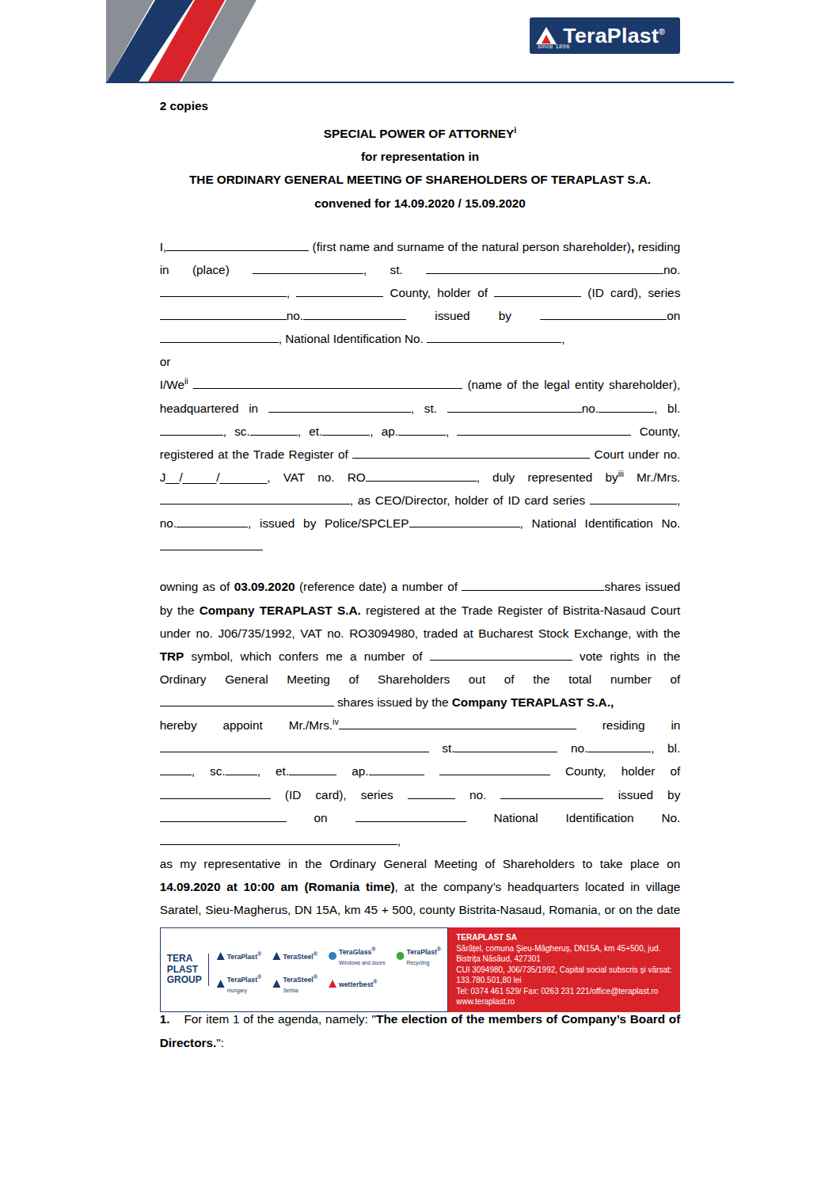TeraPlast® since 1896
2 copies
SPECIAL POWER OF ATTORNEYi
for representation in
THE ORDINARY GENERAL MEETING OF SHAREHOLDERS OF TERAPLAST S.A.
convened for 14.09.2020 / 15.09.2020
I, (first name and surname of the natural person shareholder), residing in (place) , st. no. , County, holder of (ID card), series no. issued by on , National Identification No. ,
or
I/Weii (name of the legal entity shareholder), headquartered in , st. no. , bl. , sc. , et. , ap. , County, registered at the Trade Register of Court under no. J__/_____/_______, VAT no. RO , duly represented byiii Mr./Mrs. , as CEO/Director, holder of ID card series , no. , issued by Police/SPCLEP , National Identification No.
owning as of 03.09.2020 (reference date) a number of shares issued by the Company TERAPLAST S.A. registered at the Trade Register of Bistrita-Nasaud Court under no. J06/735/1992, VAT no. RO3094980, traded at Bucharest Stock Exchange, with the TRP symbol, which confers me a number of vote rights in the Ordinary General Meeting of Shareholders out of the total number of shares issued by the Company TERAPLAST S.A.,
hereby appoint Mr./Mrs.iv residing in st. no. , bl. , sc. , et. ap. County, holder of (ID card), series no. issued by on National Identification No. ,
as my representative in the Ordinary General Meeting of Shareholders to take place on 14.09.2020 at 10:00 am (Romania time), at the company’s headquarters located in village Saratel, Sieu-Magherus, DN 15A, km 45 + 500, county Bistrita-Nasaud, Romania, or on the date of the second meeting in case the first meeting cannot be held, namely 15.09.2020, to exercise the right to vote corresponding to my shares recorded in the Shareholders Record on the reference date, namely 03.09.2020, as follows:
1. For item 1 of the agenda, namely: "The election of the members of Company’s Board of Directors.":
TERA
PLAST
GROUP
TeraPlast®
TeraSteel®
TeraGlass®Windows and doors
TeraPlast®Recycling
TeraPlast®Hungary
TeraSteel®Serbia
wetterbest®
TERAPLAST SA
Sărățel, comuna Şieu-Măgheruș, DN15A, km 45+500, jud. Bistrița Năsăud, 427301
CUI 3094980, J06/735/1992, Capital social subscris și vărsat: 133.780.501,80 lei
Tel: 0374 461 529/ Fax: 0263 231 221/office@teraplast.ro
www.teraplast.ro